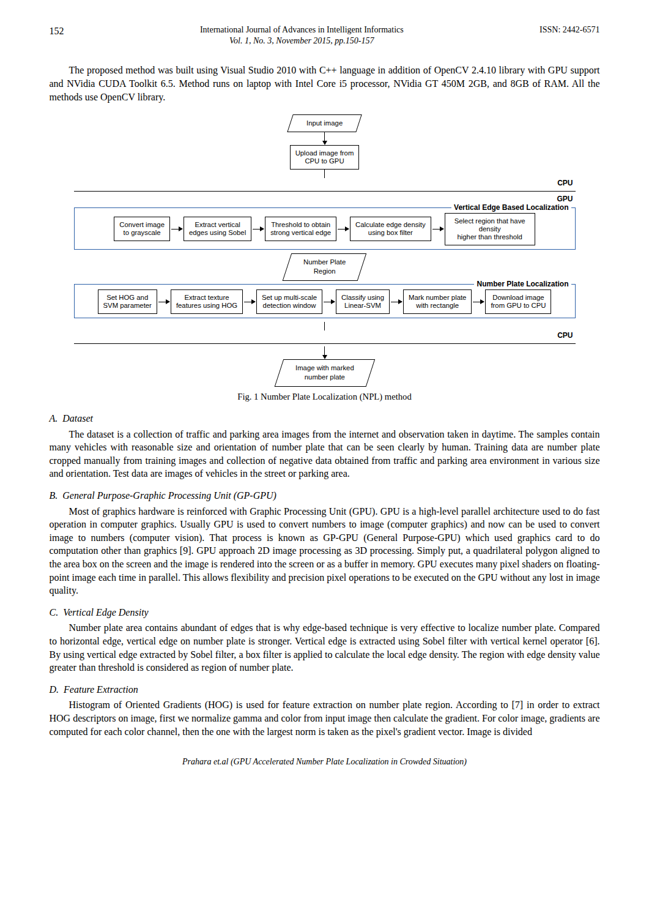152
International Journal of Advances in Intelligent Informatics
Vol. 1, No. 3, November 2015, pp.150-157
ISSN: 2442-6571
The proposed method was built using Visual Studio 2010 with C++ language in addition of OpenCV 2.4.10 library with GPU support and NVidia CUDA Toolkit 6.5. Method runs on laptop with Intel Core i5 processor, NVidia GT 450M 2GB, and 8GB of RAM. All the methods use OpenCV library.
Input image
Upload image from
CPU to GPU
CPU
GPU
Vertical Edge Based Localization
Convert image
to grayscale
Extract vertical
edges using Sobel
Threshold to obtain
strong vertical edge
Calculate edge density
using box filter
Select region that have density
higher than threshold
Number Plate
Region
Number Plate Localization
Set HOG and
SVM parameter
Extract texture
features using HOG
Set up multi-scale
detection window
Classify using
Linear-SVM
Mark number plate
with rectangle
Download image
from GPU to CPU
CPU
Image with marked
number plate
Fig. 1 Number Plate Localization (NPL) method
A. Dataset
The dataset is a collection of traffic and parking area images from the internet and observation taken in daytime. The samples contain many vehicles with reasonable size and orientation of number plate that can be seen clearly by human. Training data are number plate cropped manually from training images and collection of negative data obtained from traffic and parking area environment in various size and orientation. Test data are images of vehicles in the street or parking area.
B. General Purpose-Graphic Processing Unit (GP-GPU)
Most of graphics hardware is reinforced with Graphic Processing Unit (GPU). GPU is a high-level parallel architecture used to do fast operation in computer graphics. Usually GPU is used to convert numbers to image (computer graphics) and now can be used to convert image to numbers (computer vision). That process is known as GP-GPU (General Purpose-GPU) which used graphics card to do computation other than graphics [9]. GPU approach 2D image processing as 3D processing. Simply put, a quadrilateral polygon aligned to the area box on the screen and the image is rendered into the screen or as a buffer in memory. GPU executes many pixel shaders on floating-point image each time in parallel. This allows flexibility and precision pixel operations to be executed on the GPU without any lost in image quality.
C. Vertical Edge Density
Number plate area contains abundant of edges that is why edge-based technique is very effective to localize number plate. Compared to horizontal edge, vertical edge on number plate is stronger. Vertical edge is extracted using Sobel filter with vertical kernel operator [6]. By using vertical edge extracted by Sobel filter, a box filter is applied to calculate the local edge density. The region with edge density value greater than threshold is considered as region of number plate.
D. Feature Extraction
Histogram of Oriented Gradients (HOG) is used for feature extraction on number plate region. According to [7] in order to extract HOG descriptors on image, first we normalize gamma and color from input image then calculate the gradient. For color image, gradients are computed for each color channel, then the one with the largest norm is taken as the pixel's gradient vector. Image is divided
Prahara et.al (GPU Accelerated Number Plate Localization in Crowded Situation)